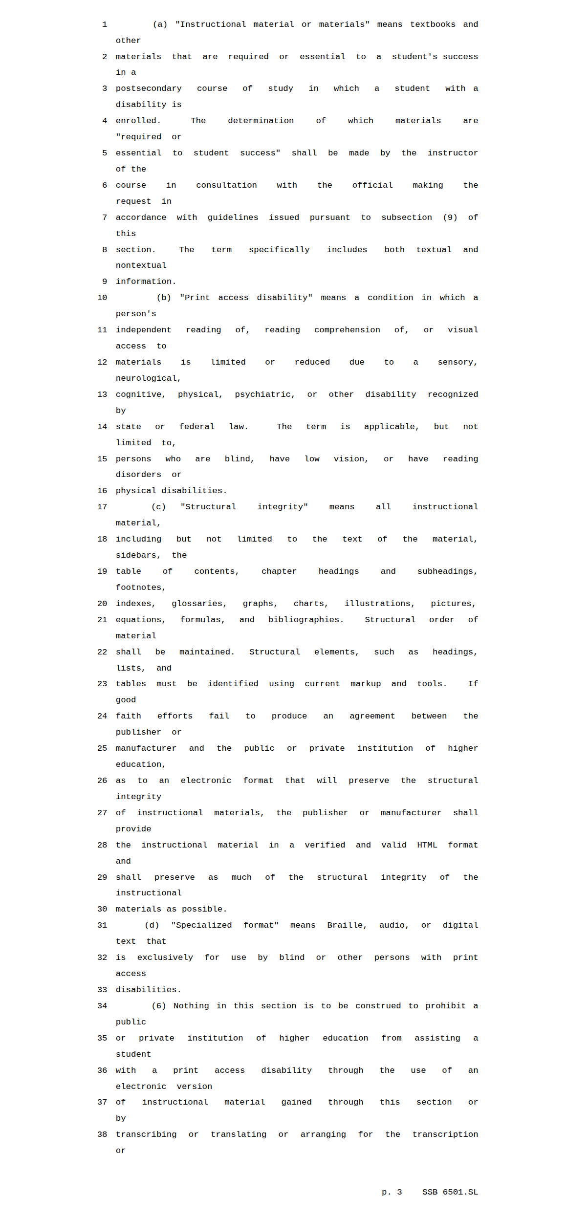(a) "Instructional material or materials" means textbooks and other
materials that are required or essential to a student's success in a
postsecondary course of study in which a student with a disability is
enrolled. The determination of which materials are "required or
essential to student success" shall be made by the instructor of the
course in consultation with the official making the request in
accordance with guidelines issued pursuant to subsection (9) of this
section. The term specifically includes both textual and nontextual
information.
(b) "Print access disability" means a condition in which a person's
independent reading of, reading comprehension of, or visual access to
materials is limited or reduced due to a sensory, neurological,
cognitive, physical, psychiatric, or other disability recognized by
state or federal law. The term is applicable, but not limited to,
persons who are blind, have low vision, or have reading disorders or
physical disabilities.
(c) "Structural integrity" means all instructional material,
including but not limited to the text of the material, sidebars, the
table of contents, chapter headings and subheadings, footnotes,
indexes, glossaries, graphs, charts, illustrations, pictures,
equations, formulas, and bibliographies. Structural order of material
shall be maintained. Structural elements, such as headings, lists, and
tables must be identified using current markup and tools. If good
faith efforts fail to produce an agreement between the publisher or
manufacturer and the public or private institution of higher education,
as to an electronic format that will preserve the structural integrity
of instructional materials, the publisher or manufacturer shall provide
the instructional material in a verified and valid HTML format and
shall preserve as much of the structural integrity of the instructional
materials as possible.
(d) "Specialized format" means Braille, audio, or digital text that
is exclusively for use by blind or other persons with print access
disabilities.
(6) Nothing in this section is to be construed to prohibit a public
or private institution of higher education from assisting a student
with a print access disability through the use of an electronic version
of instructional material gained through this section or by
transcribing or translating or arranging for the transcription or
p. 3 SSB 6501.SL